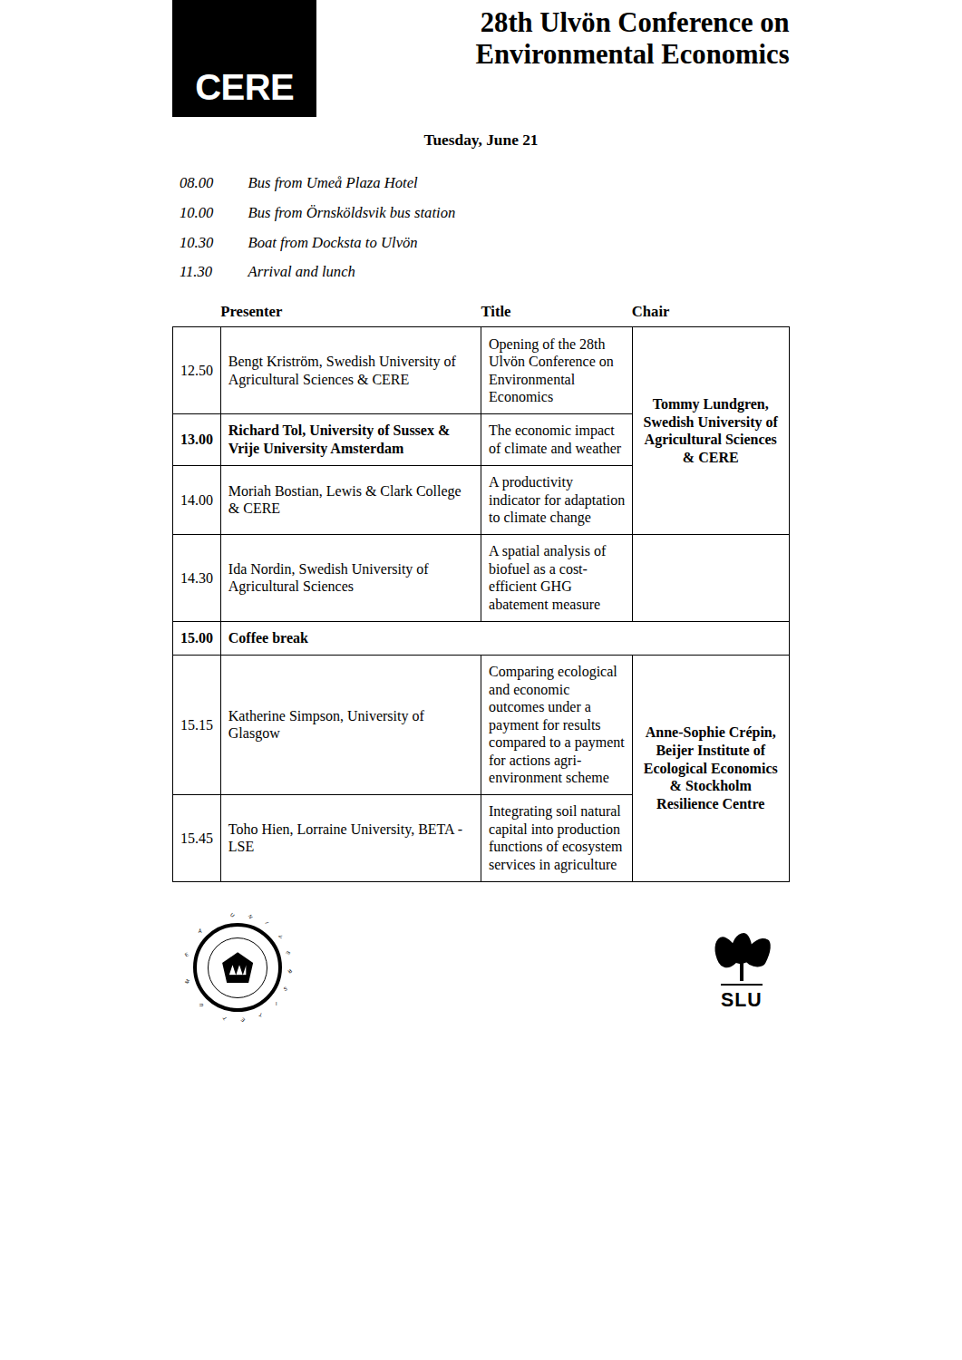CERE
28th Ulvön Conference on
Environmental Economics
Tuesday, June 21
08.00 Bus from Umeå Plaza Hotel
10.00 Bus from Örnsköldsvik bus station
10.30 Boat from Docksta to Ulvön
11.30 Arrival and lunch
Presenter
Title
Chair
| 12.50 | Bengt Kriström, Swedish University of Agricultural Sciences & CERE | Opening of the 28th Ulvön Conference on Environmental Economics | Tommy Lundgren, Swedish University of Agricultural Sciences & CERE |
| 13.00 | Richard Tol, University of Sussex & Vrije University Amsterdam | The economic impact of climate and weather |
| 14.00 | Moriah Bostian, Lewis & Clark College & CERE | A productivity indicator for adaptation to climate change |
| 14.30 | Ida Nordin, Swedish University of Agricultural Sciences | A spatial analysis of biofuel as a cost-efficient GHG abatement measure | |
| 15.00 | Coffee break |
| 15.15 | Katherine Simpson, University of Glasgow | Comparing ecological and economic outcomes under a payment for results compared to a payment for actions agri-environment scheme | Anne-Sophie Crépin, Beijer Institute of Ecological Economics & Stockholm Resilience Centre |
| 15.45 | Toho Hien, Lorraine University, BETA - LSE | Integrating soil natural capital into production functions of ecosystem services in agriculture |
U M E Å U N I V E R S I T E T
SLU